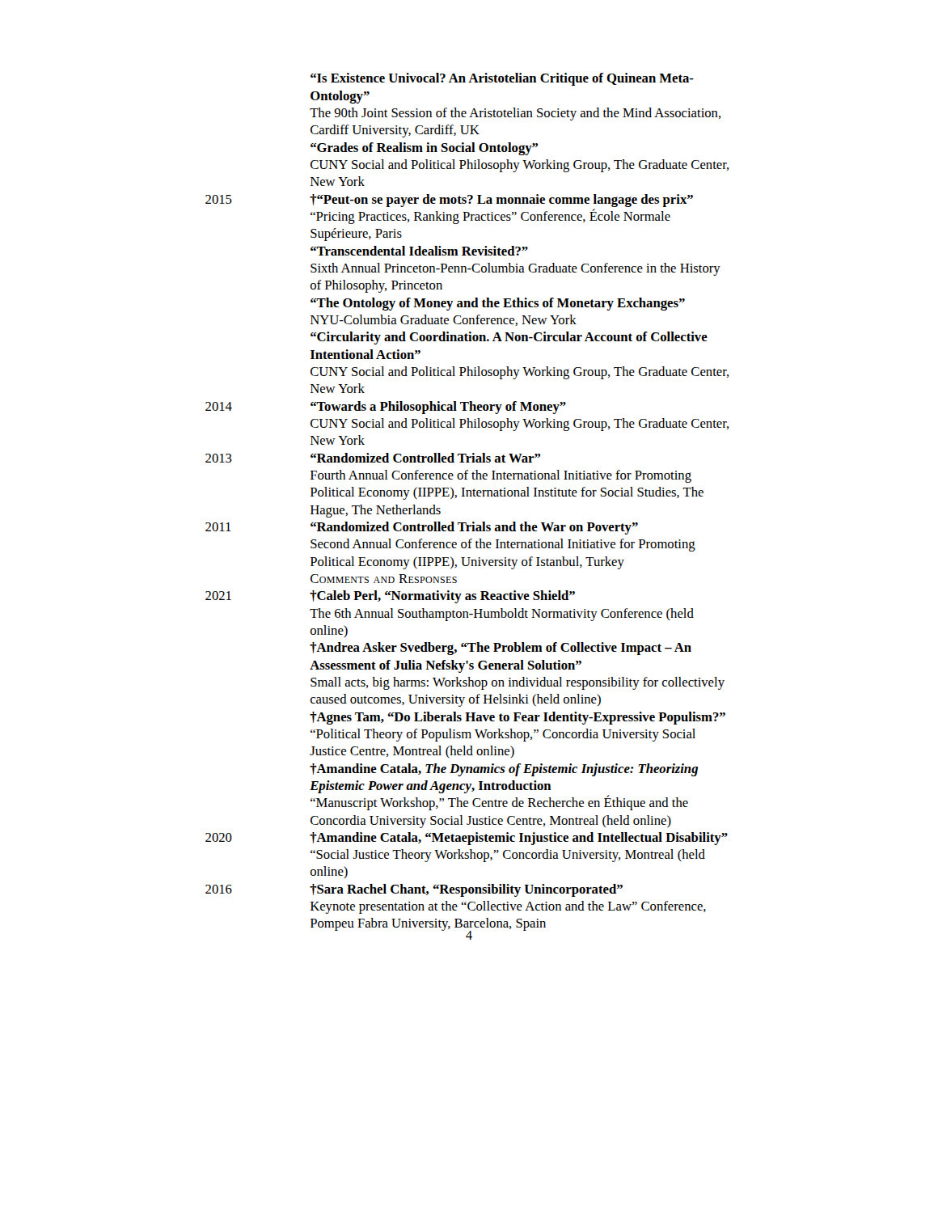| | “Is Existence Univocal? An Aristotelian Critique of Quinean Meta-Ontology” The 90th Joint Session of the Aristotelian Society and the Mind Association, Cardiff University, Cardiff, UK |
| | “Grades of Realism in Social Ontology” CUNY Social and Political Philosophy Working Group, The Graduate Center, New York |
| 2015 | †“Peut-on se payer de mots? La monnaie comme langage des prix” “Pricing Practices, Ranking Practices” Conference, École Normale Supérieure, Paris |
| | “Transcendental Idealism Revisited?” Sixth Annual Princeton-Penn-Columbia Graduate Conference in the History of Philosophy, Princeton |
| | “The Ontology of Money and the Ethics of Monetary Exchanges” NYU-Columbia Graduate Conference, New York |
| | “Circularity and Coordination. A Non-Circular Account of Collective Intentional Action” CUNY Social and Political Philosophy Working Group, The Graduate Center, New York |
| 2014 | “Towards a Philosophical Theory of Money” CUNY Social and Political Philosophy Working Group, The Graduate Center, New York |
| 2013 | “Randomized Controlled Trials at War” Fourth Annual Conference of the International Initiative for Promoting Political Economy (IIPPE), International Institute for Social Studies, The Hague, The Netherlands |
| 2011 | “Randomized Controlled Trials and the War on Poverty” Second Annual Conference of the International Initiative for Promoting Political Economy (IIPPE), University of Istanbul, Turkey |
| | Comments and Responses |
| 2021 | †Caleb Perl, “Normativity as Reactive Shield” The 6th Annual Southampton-Humboldt Normativity Conference (held online) |
| | †Andrea Asker Svedberg, “The Problem of Collective Impact – An Assessment of Julia Nefsky's General Solution” Small acts, big harms: Workshop on individual responsibility for collectively caused outcomes, University of Helsinki (held online) |
| | †Agnes Tam, “Do Liberals Have to Fear Identity-Expressive Populism?” “Political Theory of Populism Workshop,” Concordia University Social Justice Centre, Montreal (held online) |
| | †Amandine Catala, The Dynamics of Epistemic Injustice: Theorizing Epistemic Power and Agency , Introduction “Manuscript Workshop,” The Centre de Recherche en Éthique and the Concordia University Social Justice Centre, Montreal (held online) |
| 2020 | †Amandine Catala, “Metaepistemic Injustice and Intellectual Disability” “Social Justice Theory Workshop,” Concordia University, Montreal (held online) |
| 2016 | †Sara Rachel Chant, “Responsibility Unincorporated” Keynote presentation at the “Collective Action and the Law” Conference, Pompeu Fabra University, Barcelona, Spain |
4